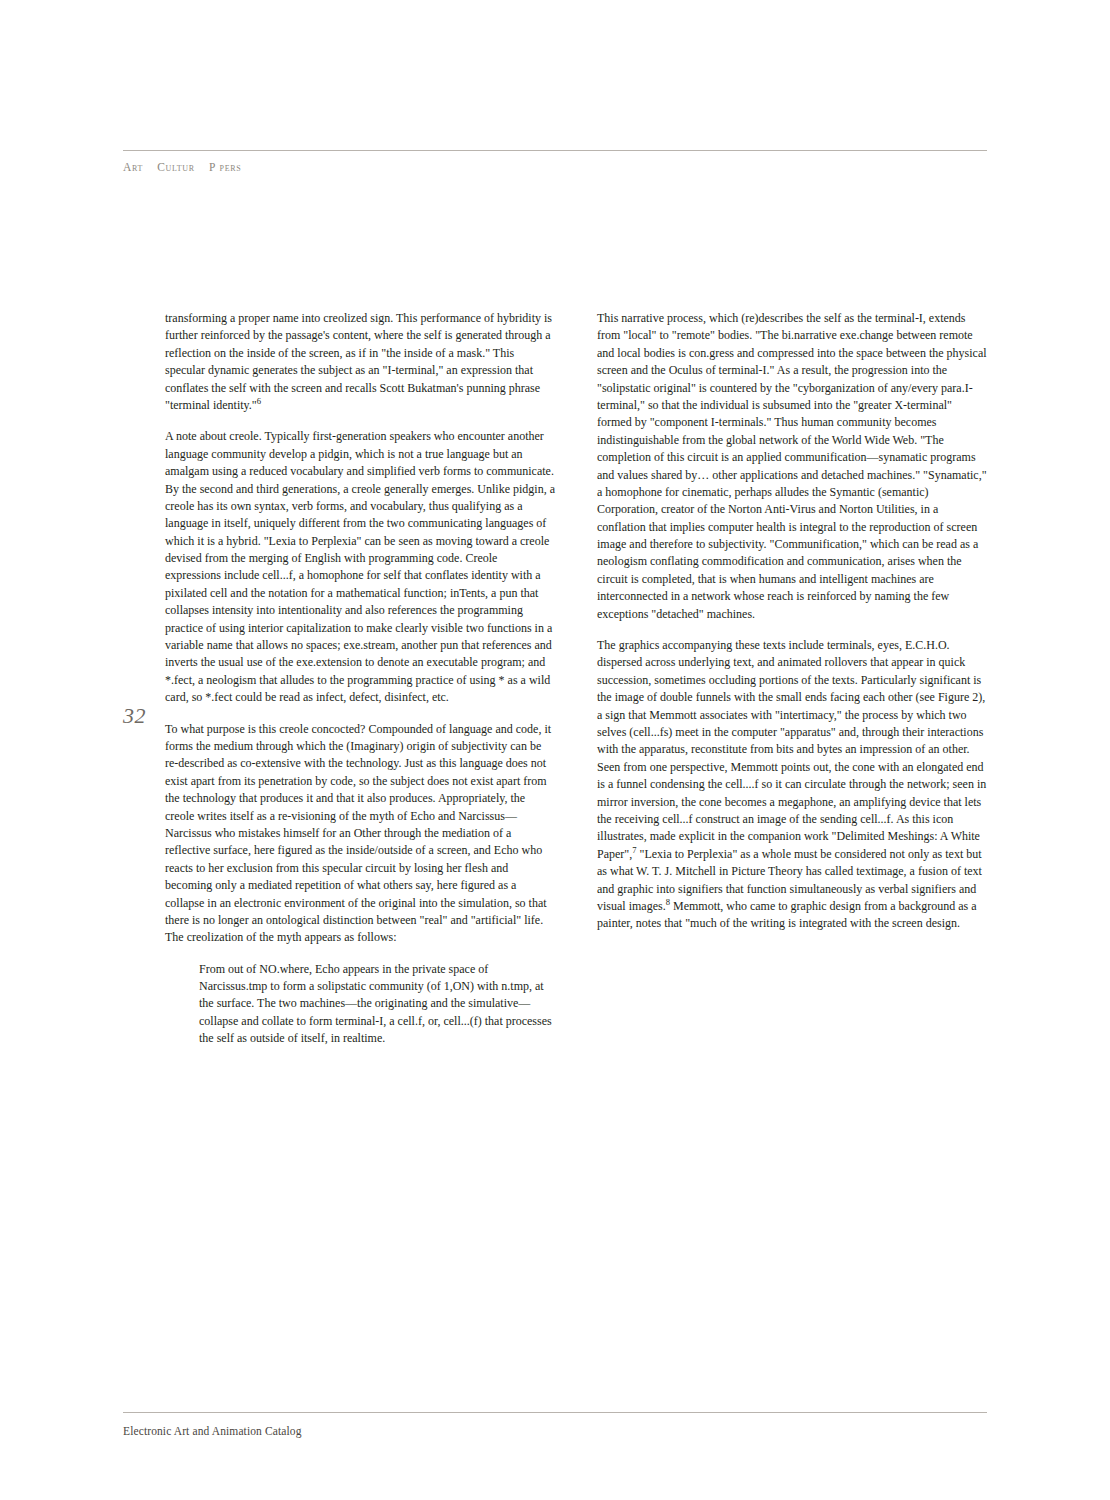Art Cultur P pers
32
transforming a proper name into creolized sign. This performance of hybridity is further reinforced by the passage's content, where the self is generated through a reflection on the inside of the screen, as if in "the inside of a mask." This specular dynamic generates the subject as an "I-terminal," an expression that conflates the self with the screen and recalls Scott Bukatman's punning phrase "terminal identity."6
A note about creole. Typically first-generation speakers who encounter another language community develop a pidgin, which is not a true language but an amalgam using a reduced vocabulary and simplified verb forms to communicate. By the second and third generations, a creole generally emerges. Unlike pidgin, a creole has its own syntax, verb forms, and vocabulary, thus qualifying as a language in itself, uniquely different from the two communicating languages of which it is a hybrid. "Lexia to Perplexia" can be seen as moving toward a creole devised from the merging of English with programming code. Creole expressions include cell...f, a homophone for self that conflates identity with a pixilated cell and the notation for a mathematical function; inTents, a pun that collapses intensity into intentionality and also references the programming practice of using interior capitalization to make clearly visible two functions in a variable name that allows no spaces; exe.stream, another pun that references and inverts the usual use of the exe.extension to denote an executable program; and *.fect, a neologism that alludes to the programming practice of using * as a wild card, so *.fect could be read as infect, defect, disinfect, etc.
To what purpose is this creole concocted? Compounded of language and code, it forms the medium through which the (Imaginary) origin of subjectivity can be re-described as co-extensive with the technology. Just as this language does not exist apart from its penetration by code, so the subject does not exist apart from the technology that produces it and that it also produces. Appropriately, the creole writes itself as a re-visioning of the myth of Echo and Narcissus—Narcissus who mistakes himself for an Other through the mediation of a reflective surface, here figured as the inside/outside of a screen, and Echo who reacts to her exclusion from this specular circuit by losing her flesh and becoming only a mediated repetition of what others say, here figured as a collapse in an electronic environment of the original into the simulation, so that there is no longer an ontological distinction between "real" and "artificial" life. The creolization of the myth appears as follows:
From out of NO.where, Echo appears in the private space of Narcissus.tmp to form a solipstatic community (of 1,ON) with n.tmp, at the surface. The two machines—the originating and the simulative—collapse and collate to form terminal-I, a cell.f, or, cell...(f) that processes the self as outside of itself, in realtime.
This narrative process, which (re)describes the self as the terminal-I, extends from "local" to "remote" bodies. "The bi.narrative exe.change between remote and local bodies is con.gress and compressed into the space between the physical screen and the Oculus of terminal-I." As a result, the progression into the "solipstatic original" is countered by the "cyborganization of any/every para.I-terminal," so that the individual is subsumed into the "greater X-terminal" formed by "component I-terminals." Thus human community becomes indistinguishable from the global network of the World Wide Web. "The completion of this circuit is an applied communification—synamatic programs and values shared by… other applications and detached machines." "Synamatic," a homophone for cinematic, perhaps alludes the Symantic (semantic) Corporation, creator of the Norton Anti-Virus and Norton Utilities, in a conflation that implies computer health is integral to the reproduction of screen image and therefore to subjectivity. "Communification," which can be read as a neologism conflating commodification and communication, arises when the circuit is completed, that is when humans and intelligent machines are interconnected in a network whose reach is reinforced by naming the few exceptions "detached" machines.
The graphics accompanying these texts include terminals, eyes, E.C.H.O. dispersed across underlying text, and animated rollovers that appear in quick succession, sometimes occluding portions of the texts. Particularly significant is the image of double funnels with the small ends facing each other (see Figure 2), a sign that Memmott associates with "intertimacy," the process by which two selves (cell...fs) meet in the computer "apparatus" and, through their interactions with the apparatus, reconstitute from bits and bytes an impression of an other. Seen from one perspective, Memmott points out, the cone with an elongated end is a funnel condensing the cell....f so it can circulate through the network; seen in mirror inversion, the cone becomes a megaphone, an amplifying device that lets the receiving cell...f construct an image of the sending cell...f. As this icon illustrates, made explicit in the companion work "Delimited Meshings: A White Paper",7 "Lexia to Perplexia" as a whole must be considered not only as text but as what W. T. J. Mitchell in Picture Theory has called textimage, a fusion of text and graphic into signifiers that function simultaneously as verbal signifiers and visual images.8 Memmott, who came to graphic design from a background as a painter, notes that "much of the writing is integrated with the screen design.
Electronic Art and Animation Catalog